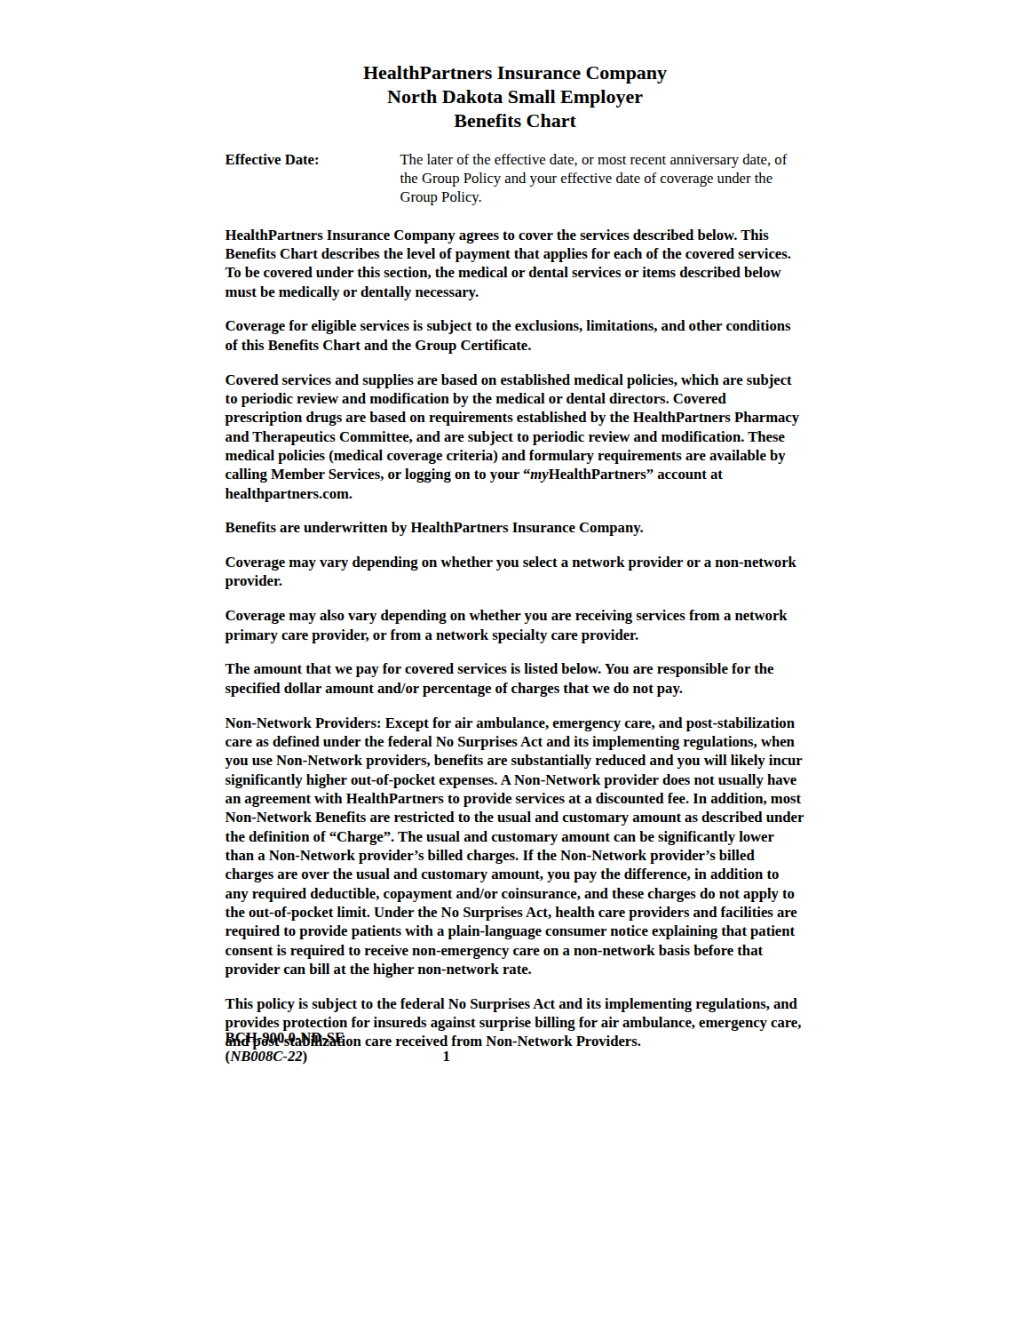HealthPartners Insurance Company North Dakota Small Employer Benefits Chart
Effective Date:
The later of the effective date, or most recent anniversary date, of the Group Policy and your effective date of coverage under the Group Policy.
HealthPartners Insurance Company agrees to cover the services described below. This Benefits Chart describes the level of payment that applies for each of the covered services. To be covered under this section, the medical or dental services or items described below must be medically or dentally necessary.
Coverage for eligible services is subject to the exclusions, limitations, and other conditions of this Benefits Chart and the Group Certificate.
Covered services and supplies are based on established medical policies, which are subject to periodic review and modification by the medical or dental directors. Covered prescription drugs are based on requirements established by the HealthPartners Pharmacy and Therapeutics Committee, and are subject to periodic review and modification. These medical policies (medical coverage criteria) and formulary requirements are available by calling Member Services, or logging on to your “my HealthPartners” account at healthpartners.com.
Benefits are underwritten by HealthPartners Insurance Company.
Coverage may vary depending on whether you select a network provider or a non-network provider.
Coverage may also vary depending on whether you are receiving services from a network primary care provider, or from a network specialty care provider.
The amount that we pay for covered services is listed below. You are responsible for the specified dollar amount and/or percentage of charges that we do not pay.
Non-Network Providers: Except for air ambulance, emergency care, and post-stabilization care as defined under the federal No Surprises Act and its implementing regulations, when you use Non-Network providers, benefits are substantially reduced and you will likely incur significantly higher out-of-pocket expenses. A Non-Network provider does not usually have an agreement with HealthPartners to provide services at a discounted fee. In addition, most Non-Network Benefits are restricted to the usual and customary amount as described under the definition of “Charge”. The usual and customary amount can be significantly lower than a Non-Network provider’s billed charges. If the Non-Network provider’s billed charges are over the usual and customary amount, you pay the difference, in addition to any required deductible, copayment and/or coinsurance, and these charges do not apply to the out-of-pocket limit. Under the No Surprises Act, health care providers and facilities are required to provide patients with a plain-language consumer notice explaining that patient consent is required to receive non-emergency care on a non-network basis before that provider can bill at the higher non-network rate.
This policy is subject to the federal No Surprises Act and its implementing regulations, and provides protection for insureds against surprise billing for air ambulance, emergency care, and post-stabilization care received from Non-Network Providers.
BCH-900.0-ND-SE (NB008C-22)1